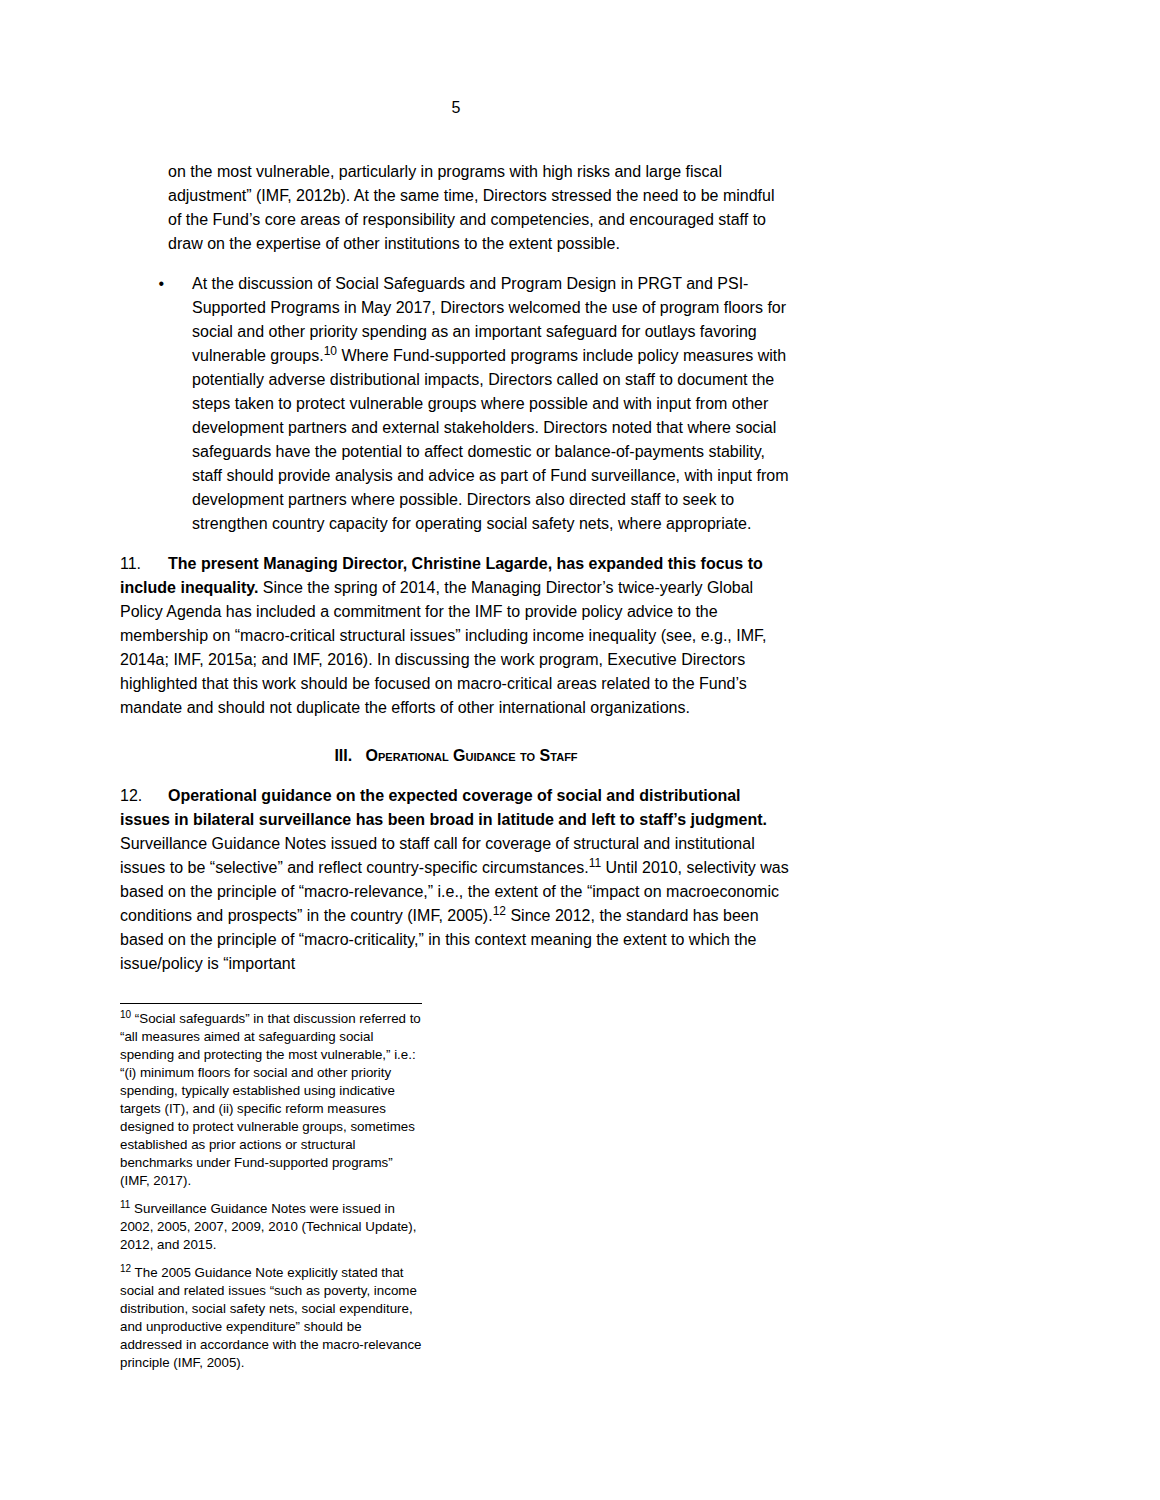5
on the most vulnerable, particularly in programs with high risks and large fiscal adjustment” (IMF, 2012b). At the same time, Directors stressed the need to be mindful of the Fund’s core areas of responsibility and competencies, and encouraged staff to draw on the expertise of other institutions to the extent possible.
At the discussion of Social Safeguards and Program Design in PRGT and PSI-Supported Programs in May 2017, Directors welcomed the use of program floors for social and other priority spending as an important safeguard for outlays favoring vulnerable groups.10 Where Fund-supported programs include policy measures with potentially adverse distributional impacts, Directors called on staff to document the steps taken to protect vulnerable groups where possible and with input from other development partners and external stakeholders. Directors noted that where social safeguards have the potential to affect domestic or balance-of-payments stability, staff should provide analysis and advice as part of Fund surveillance, with input from development partners where possible. Directors also directed staff to seek to strengthen country capacity for operating social safety nets, where appropriate.
11. The present Managing Director, Christine Lagarde, has expanded this focus to include inequality. Since the spring of 2014, the Managing Director’s twice-yearly Global Policy Agenda has included a commitment for the IMF to provide policy advice to the membership on “macro-critical structural issues” including income inequality (see, e.g., IMF, 2014a; IMF, 2015a; and IMF, 2016). In discussing the work program, Executive Directors highlighted that this work should be focused on macro-critical areas related to the Fund’s mandate and should not duplicate the efforts of other international organizations.
III. Operational Guidance to Staff
12. Operational guidance on the expected coverage of social and distributional issues in bilateral surveillance has been broad in latitude and left to staff’s judgment. Surveillance Guidance Notes issued to staff call for coverage of structural and institutional issues to be “selective” and reflect country-specific circumstances.11 Until 2010, selectivity was based on the principle of “macro-relevance,” i.e., the extent of the “impact on macroeconomic conditions and prospects” in the country (IMF, 2005).12 Since 2012, the standard has been based on the principle of “macro-criticality,” in this context meaning the extent to which the issue/policy is “important
10 “Social safeguards” in that discussion referred to “all measures aimed at safeguarding social spending and protecting the most vulnerable,” i.e.: “(i) minimum floors for social and other priority spending, typically established using indicative targets (IT), and (ii) specific reform measures designed to protect vulnerable groups, sometimes established as prior actions or structural benchmarks under Fund-supported programs” (IMF, 2017).
11 Surveillance Guidance Notes were issued in 2002, 2005, 2007, 2009, 2010 (Technical Update), 2012, and 2015.
12 The 2005 Guidance Note explicitly stated that social and related issues “such as poverty, income distribution, social safety nets, social expenditure, and unproductive expenditure” should be addressed in accordance with the macro-relevance principle (IMF, 2005).